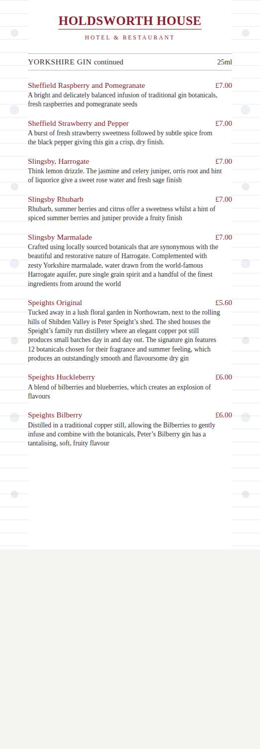Holdsworth House
Hotel & Restaurant
YORKSHIRE GIN continued
25ml
Sheffield Raspberry and Pomegranate
£7.00
A bright and delicately balanced infusion of traditional gin botanicals, fresh raspberries and pomegranate seeds
Sheffield Strawberry and Pepper
£7.00
A burst of fresh strawberry sweetness followed by subtle spice from the black pepper giving this gin a crisp, dry finish.
Slingsby, Harrogate
£7.00
Think lemon drizzle. The jasmine and celery juniper, orris root and hint of liquorice give a sweet rose water and fresh sage finish
Slingsby Rhubarb
£7.00
Rhubarb, summer berries and citrus offer a sweetness whilst a hint of spiced summer berries and juniper provide a fruity finish
Slingsby Marmalade
£7.00
Crafted using locally sourced botanicals that are synonymous with the beautiful and restorative nature of Harrogate. Complemented with zesty Yorkshire marmalade, water drawn from the world-famous Harrogate aquifer, pure single grain spirit and a handful of the finest ingredients from around the world
Speights Original
£5.60
Tucked away in a lush floral garden in Northowram, next to the rolling hills of Shibden Valley is Peter Speight’s shed. The shed houses the Speight’s family run distillery where an elegant copper pot still produces small batches day in and day out. The signature gin features 12 botanicals chosen for their fragrance and summer feeling, which produces an outstandingly smooth and flavoursome dry gin
Speights Huckleberry
£6.00
A blend of bilberries and blueberries, which creates an explosion of flavours
Speights Bilberry
£6.00
Distilled in a traditional copper still, allowing the Bilberries to gently infuse and combine with the botanicals, Peter’s Bilberry gin has a tantalising, soft, fruity flavour